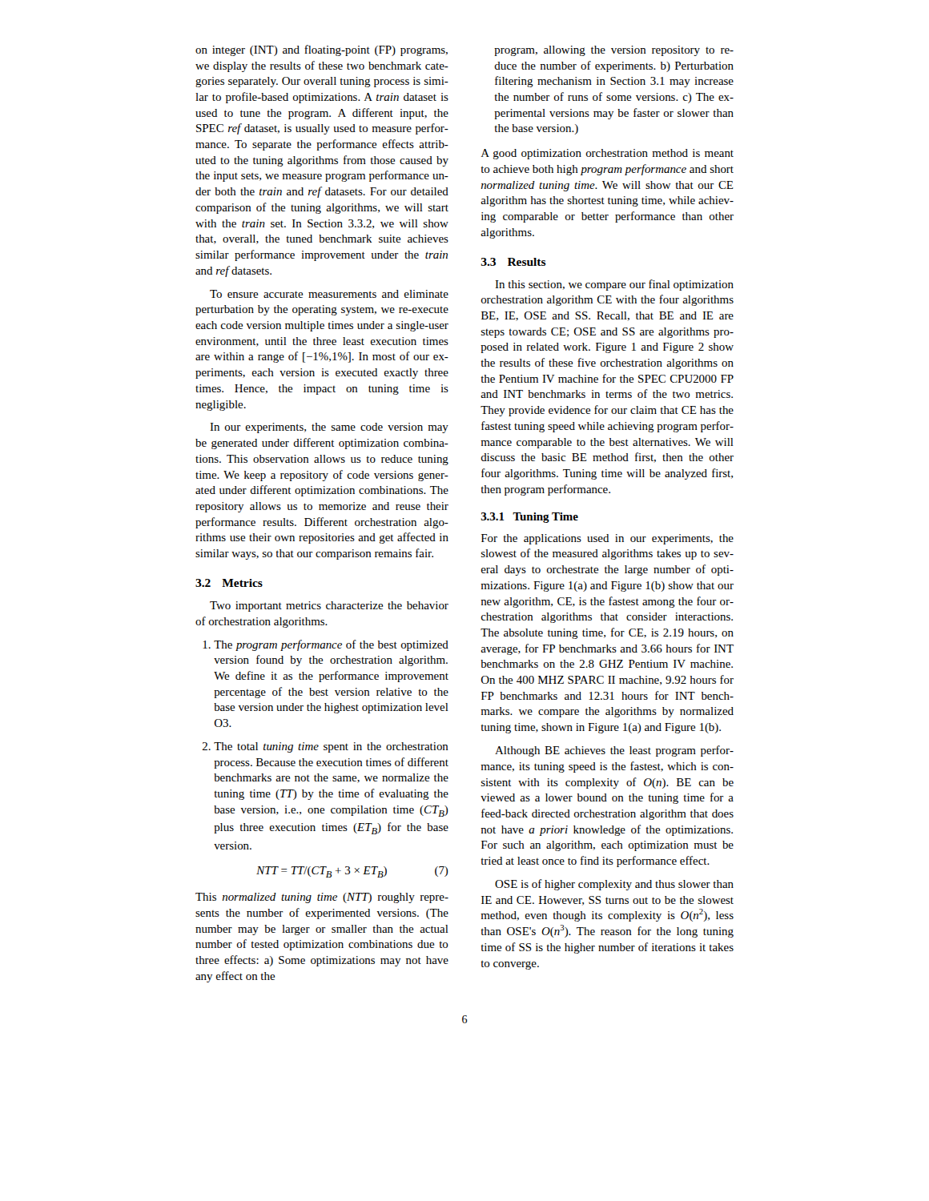on integer (INT) and floating-point (FP) programs, we display the results of these two benchmark categories separately. Our overall tuning process is similar to profile-based optimizations. A train dataset is used to tune the program. A different input, the SPEC ref dataset, is usually used to measure performance. To separate the performance effects attributed to the tuning algorithms from those caused by the input sets, we measure program performance under both the train and ref datasets. For our detailed comparison of the tuning algorithms, we will start with the train set. In Section 3.3.2, we will show that, overall, the tuned benchmark suite achieves similar performance improvement under the train and ref datasets.
To ensure accurate measurements and eliminate perturbation by the operating system, we re-execute each code version multiple times under a single-user environment, until the three least execution times are within a range of [−1%,1%]. In most of our experiments, each version is executed exactly three times. Hence, the impact on tuning time is negligible.
In our experiments, the same code version may be generated under different optimization combinations. This observation allows us to reduce tuning time. We keep a repository of code versions generated under different optimization combinations. The repository allows us to memorize and reuse their performance results. Different orchestration algorithms use their own repositories and get affected in similar ways, so that our comparison remains fair.
3.2 Metrics
Two important metrics characterize the behavior of orchestration algorithms.
The program performance of the best optimized version found by the orchestration algorithm. We define it as the performance improvement percentage of the best version relative to the base version under the highest optimization level O3.
The total tuning time spent in the orchestration process. Because the execution times of different benchmarks are not the same, we normalize the tuning time (TT) by the time of evaluating the base version, i.e., one compilation time (CTB) plus three execution times (ETB) for the base version.
NTT = TT/(CTB + 3 × ETB) (7)
This normalized tuning time (NTT) roughly represents the number of experimented versions. (The number may be larger or smaller than the actual number of tested optimization combinations due to three effects: a) Some optimizations may not have any effect on the
program, allowing the version repository to reduce the number of experiments. b) Perturbation filtering mechanism in Section 3.1 may increase the number of runs of some versions. c) The experimental versions may be faster or slower than the base version.)
A good optimization orchestration method is meant to achieve both high program performance and short normalized tuning time. We will show that our CE algorithm has the shortest tuning time, while achieving comparable or better performance than other algorithms.
3.3 Results
In this section, we compare our final optimization orchestration algorithm CE with the four algorithms BE, IE, OSE and SS. Recall, that BE and IE are steps towards CE; OSE and SS are algorithms proposed in related work. Figure 1 and Figure 2 show the results of these five orchestration algorithms on the Pentium IV machine for the SPEC CPU2000 FP and INT benchmarks in terms of the two metrics. They provide evidence for our claim that CE has the fastest tuning speed while achieving program performance comparable to the best alternatives. We will discuss the basic BE method first, then the other four algorithms. Tuning time will be analyzed first, then program performance.
3.3.1 Tuning Time
For the applications used in our experiments, the slowest of the measured algorithms takes up to several days to orchestrate the large number of optimizations. Figure 1(a) and Figure 1(b) show that our new algorithm, CE, is the fastest among the four orchestration algorithms that consider interactions. The absolute tuning time, for CE, is 2.19 hours, on average, for FP benchmarks and 3.66 hours for INT benchmarks on the 2.8 GHZ Pentium IV machine. On the 400 MHZ SPARC II machine, 9.92 hours for FP benchmarks and 12.31 hours for INT benchmarks. we compare the algorithms by normalized tuning time, shown in Figure 1(a) and Figure 1(b).
Although BE achieves the least program performance, its tuning speed is the fastest, which is consistent with its complexity of O(n). BE can be viewed as a lower bound on the tuning time for a feed-back directed orchestration algorithm that does not have a priori knowledge of the optimizations. For such an algorithm, each optimization must be tried at least once to find its performance effect.
OSE is of higher complexity and thus slower than IE and CE. However, SS turns out to be the slowest method, even though its complexity is O(n2), less than OSE's O(n3). The reason for the long tuning time of SS is the higher number of iterations it takes to converge.
6